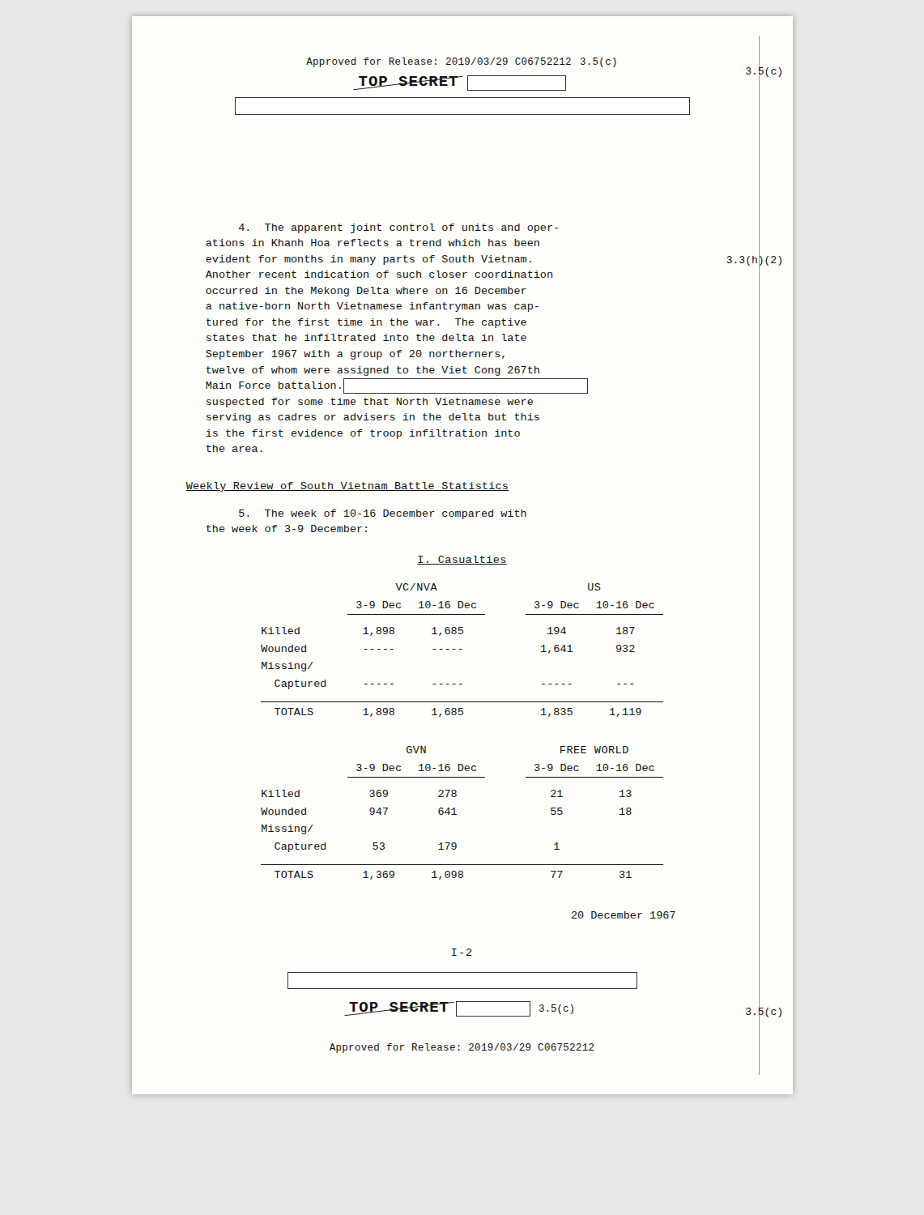Approved for Release: 2019/03/29 C067522123.5(c)
TOP SECRET
3.5(c)
3.3(h)(2)
3.5(c)
4. The apparent joint control of units and oper- ations in Khanh Hoa reflects a trend which has been evident for months in many parts of South Vietnam. Another recent indication of such closer coordination occurred in the Mekong Delta where on 16 December a native-born North Vietnamese infantryman was cap- tured for the first time in the war. The captive states that he infiltrated into the delta in late September 1967 with a group of 20 northerners, twelve of whom were assigned to the Viet Cong 267th Main Force battalion. suspected for some time that North Vietnamese were serving as cadres or advisers in the delta but this is the first evidence of troop infiltration into the area.
Weekly Review of South Vietnam Battle Statistics
5. The week of 10-16 December compared with the week of 3-9 December:
I. Casualties
| | VC/NVA | | US |
| | 3-9 Dec | 10-16 Dec | | 3-9 Dec | 10-16 Dec |
| Killed | 1,898 | 1,685 | | 194 | 187 |
| Wounded | ----- | ----- | | 1,641 | 932 |
| Missing/ | | | | | |
| Captured | ----- | ----- | | ----- | --- |
| TOTALS | 1,898 | 1,685 | | 1,835 | 1,119 |
| | GVN | | FREE WORLD |
| | 3-9 Dec | 10-16 Dec | | 3-9 Dec | 10-16 Dec |
| Killed | 369 | 278 | | 21 | 13 |
| Wounded | 947 | 641 | | 55 | 18 |
| Missing/ | | | | | |
| Captured | 53 | 179 | | 1 | |
| TOTALS | 1,369 | 1,098 | | 77 | 31 |
20 December 1967
I-2
TOP SECRET 3.5(c)
Approved for Release: 2019/03/29 C06752212